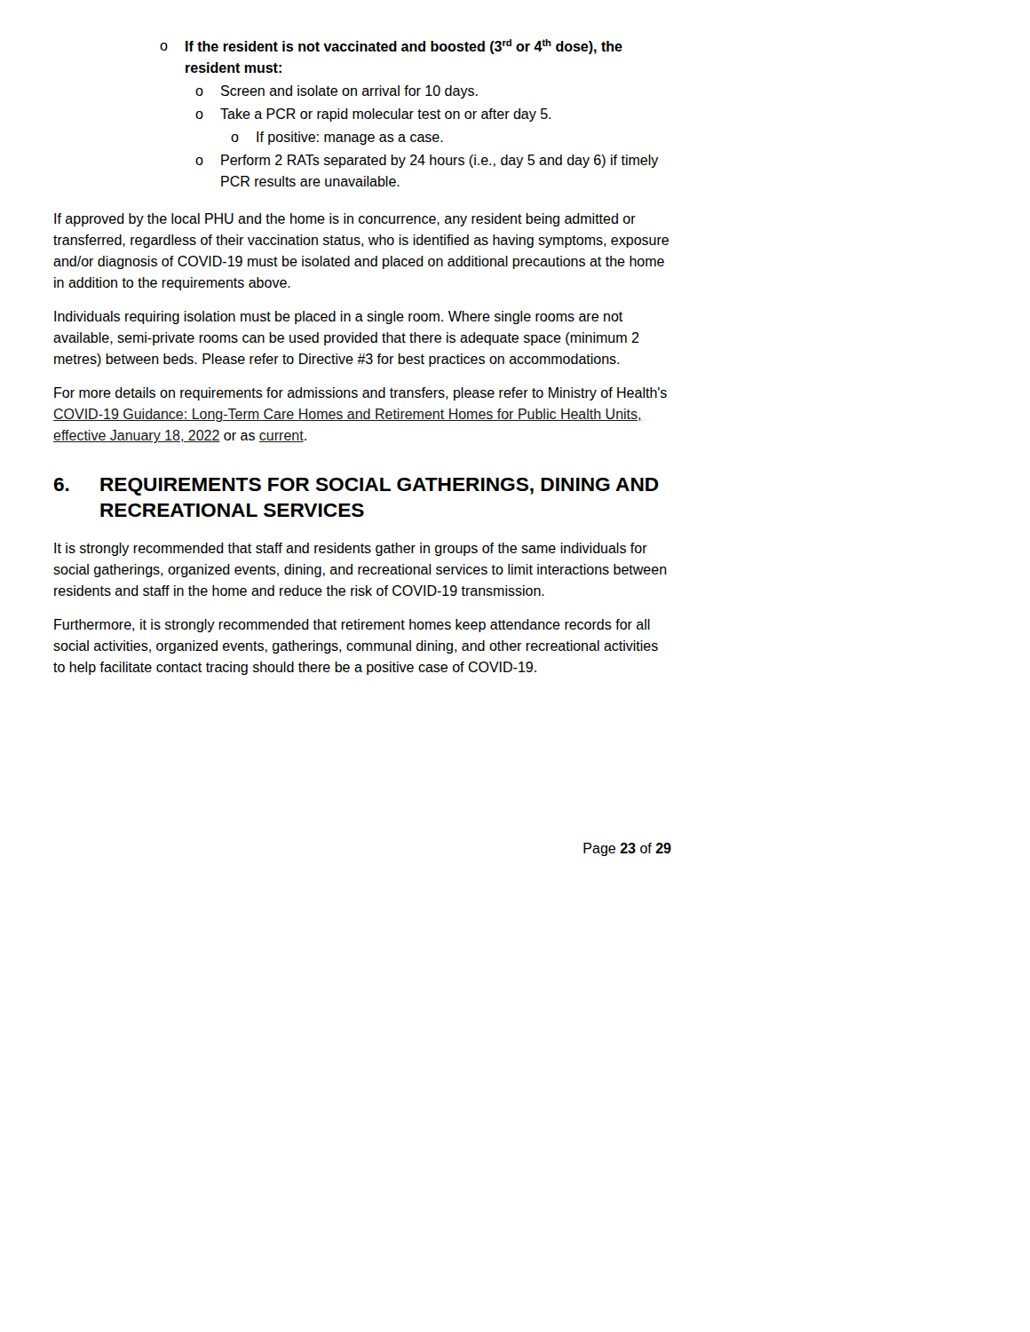o
If the resident is not vaccinated and boosted (3rd or 4th dose), the resident must:
o
Screen and isolate on arrival for 10 days.
o
Take a PCR or rapid molecular test on or after day 5.
o
If positive: manage as a case.
o
Perform 2 RATs separated by 24 hours (i.e., day 5 and day 6) if timely PCR results are unavailable.
If approved by the local PHU and the home is in concurrence, any resident being admitted or transferred, regardless of their vaccination status, who is identified as having symptoms, exposure and/or diagnosis of COVID-19 must be isolated and placed on additional precautions at the home in addition to the requirements above.
Individuals requiring isolation must be placed in a single room. Where single rooms are not available, semi-private rooms can be used provided that there is adequate space (minimum 2 metres) between beds. Please refer to Directive #3 for best practices on accommodations.
For more details on requirements for admissions and transfers, please refer to Ministry of Health's COVID-19 Guidance: Long-Term Care Homes and Retirement Homes for Public Health Units, effective January 18, 2022 or as current.
6.
REQUIREMENTS FOR SOCIAL GATHERINGS, DINING AND RECREATIONAL SERVICES
It is strongly recommended that staff and residents gather in groups of the same individuals for social gatherings, organized events, dining, and recreational services to limit interactions between residents and staff in the home and reduce the risk of COVID-19 transmission.
Furthermore, it is strongly recommended that retirement homes keep attendance records for all social activities, organized events, gatherings, communal dining, and other recreational activities to help facilitate contact tracing should there be a positive case of COVID-19.
Page 23 of 29